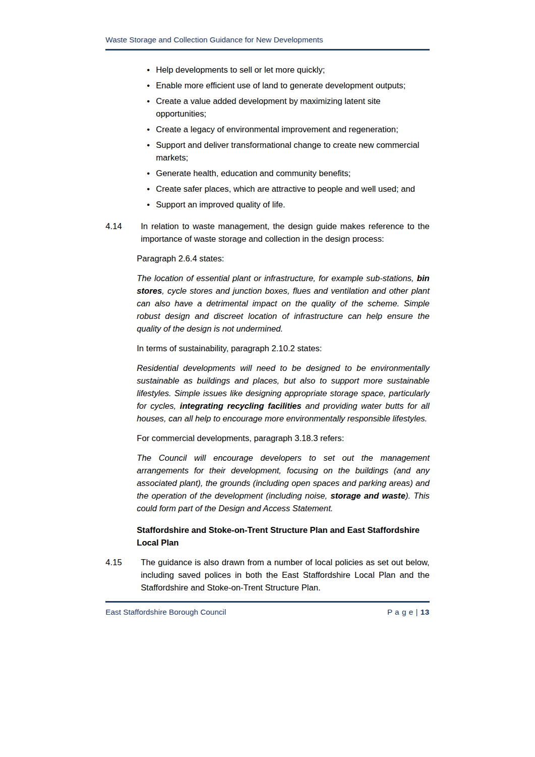Waste Storage and Collection Guidance for New Developments
Help developments to sell or let more quickly;
Enable more efficient use of land to generate development outputs;
Create a value added development by maximizing latent site opportunities;
Create a legacy of environmental improvement and regeneration;
Support and deliver transformational change to create new commercial markets;
Generate health, education and community benefits;
Create safer places, which are attractive to people and well used; and
Support an improved quality of life.
4.14
In relation to waste management, the design guide makes reference to the importance of waste storage and collection in the design process:
Paragraph 2.6.4 states:
The location of essential plant or infrastructure, for example sub-stations, bin stores, cycle stores and junction boxes, flues and ventilation and other plant can also have a detrimental impact on the quality of the scheme. Simple robust design and discreet location of infrastructure can help ensure the quality of the design is not undermined.
In terms of sustainability, paragraph 2.10.2 states:
Residential developments will need to be designed to be environmentally sustainable as buildings and places, but also to support more sustainable lifestyles. Simple issues like designing appropriate storage space, particularly for cycles, integrating recycling facilities and providing water butts for all houses, can all help to encourage more environmentally responsible lifestyles.
For commercial developments, paragraph 3.18.3 refers:
The Council will encourage developers to set out the management arrangements for their development, focusing on the buildings (and any associated plant), the grounds (including open spaces and parking areas) and the operation of the development (including noise, storage and waste). This could form part of the Design and Access Statement.
Staffordshire and Stoke-on-Trent Structure Plan and East Staffordshire Local Plan
4.15
The guidance is also drawn from a number of local policies as set out below, including saved polices in both the East Staffordshire Local Plan and the Staffordshire and Stoke-on-Trent Structure Plan.
East Staffordshire Borough Council
P a g e | 13